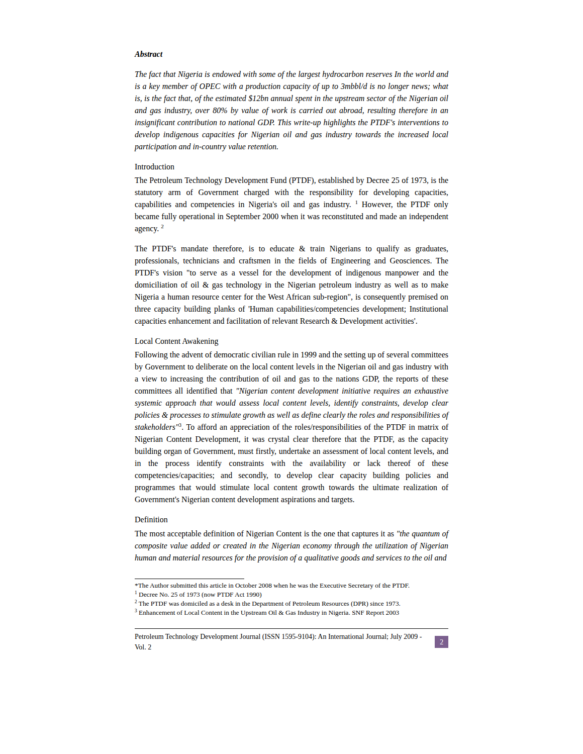Abstract
The fact that Nigeria is endowed with some of the largest hydrocarbon reserves In the world and is a key member of OPEC with a production capacity of up to 3mbbl/d is no longer news; what is, is the fact that, of the estimated $12bn annual spent in the upstream sector of the Nigerian oil and gas industry, over 80% by value of work is carried out abroad, resulting therefore in an insignificant contribution to national GDP. This write-up highlights the PTDF's interventions to develop indigenous capacities for Nigerian oil and gas industry towards the increased local participation and in-country value retention.
Introduction
The Petroleum Technology Development Fund (PTDF), established by Decree 25 of 1973, is the statutory arm of Government charged with the responsibility for developing capacities, capabilities and competencies in Nigeria's oil and gas industry. 1 However, the PTDF only became fully operational in September 2000 when it was reconstituted and made an independent agency. 2
The PTDF's mandate therefore, is to educate & train Nigerians to qualify as graduates, professionals, technicians and craftsmen in the fields of Engineering and Geosciences. The PTDF's vision "to serve as a vessel for the development of indigenous manpower and the domiciliation of oil & gas technology in the Nigerian petroleum industry as well as to make Nigeria a human resource center for the West African sub-region", is consequently premised on three capacity building planks of 'Human capabilities/competencies development; Institutional capacities enhancement and facilitation of relevant Research & Development activities'.
Local Content Awakening
Following the advent of democratic civilian rule in 1999 and the setting up of several committees by Government to deliberate on the local content levels in the Nigerian oil and gas industry with a view to increasing the contribution of oil and gas to the nations GDP, the reports of these committees all identified that "Nigerian content development initiative requires an exhaustive systemic approach that would assess local content levels, identify constraints, develop clear policies & processes to stimulate growth as well as define clearly the roles and responsibilities of stakeholders"3. To afford an appreciation of the roles/responsibilities of the PTDF in matrix of Nigerian Content Development, it was crystal clear therefore that the PTDF, as the capacity building organ of Government, must firstly, undertake an assessment of local content levels, and in the process identify constraints with the availability or lack thereof of these competencies/capacities; and secondly, to develop clear capacity building policies and programmes that would stimulate local content growth towards the ultimate realization of Government's Nigerian content development aspirations and targets.
Definition
The most acceptable definition of Nigerian Content is the one that captures it as "the quantum of composite value added or created in the Nigerian economy through the utilization of Nigerian human and material resources for the provision of a qualitative goods and services to the oil and
*The Author submitted this article in October 2008 when he was the Executive Secretary of the PTDF.
1 Decree No. 25 of 1973 (now PTDF Act 1990)
2 The PTDF was domiciled as a desk in the Department of Petroleum Resources (DPR) since 1973.
3 Enhancement of Local Content in the Upstream Oil & Gas Industry in Nigeria. SNF Report 2003
Petroleum Technology Development Journal (ISSN 1595-9104): An International Journal; July 2009 - Vol. 2 2